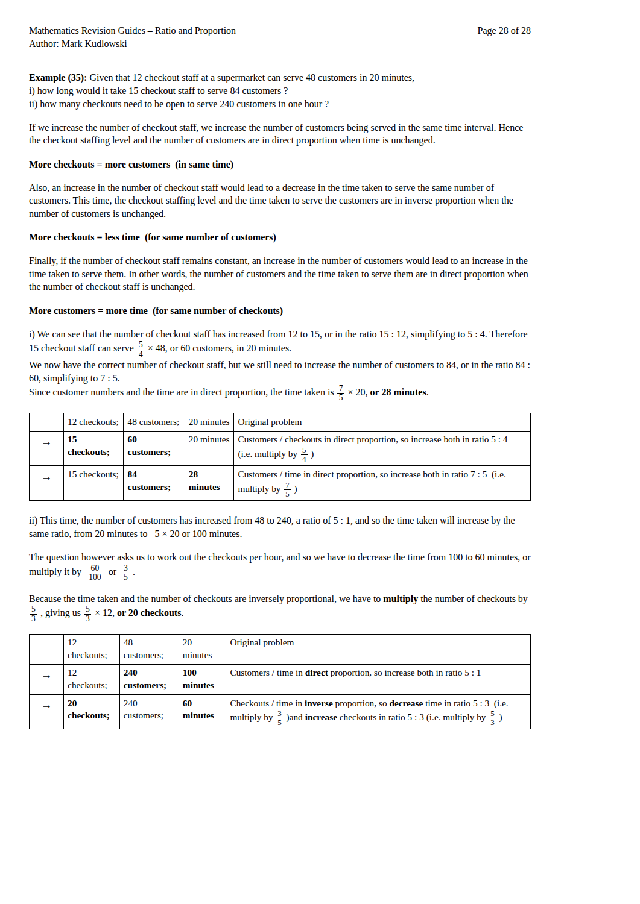Mathematics Revision Guides – Ratio and Proportion
Author: Mark Kudlowski
Page 28 of 28
Example (35): Given that 12 checkout staff at a supermarket can serve 48 customers in 20 minutes,
i) how long would it take 15 checkout staff to serve 84 customers ?
ii) how many checkouts need to be open to serve 240 customers in one hour ?
If we increase the number of checkout staff, we increase the number of customers being served in the same time interval. Hence the checkout staffing level and the number of customers are in direct proportion when time is unchanged.
More checkouts = more customers (in same time)
Also, an increase in the number of checkout staff would lead to a decrease in the time taken to serve the same number of customers. This time, the checkout staffing level and the time taken to serve the customers are in inverse proportion when the number of customers is unchanged.
More checkouts = less time (for same number of customers)
Finally, if the number of checkout staff remains constant, an increase in the number of customers would lead to an increase in the time taken to serve them. In other words, the number of customers and the time taken to serve them are in direct proportion when the number of checkout staff is unchanged.
More customers = more time (for same number of checkouts)
i) We can see that the number of checkout staff has increased from 12 to 15, or in the ratio 15 : 12, simplifying to 5 : 4. Therefore 15 checkout staff can serve 54 × 48, or 60 customers, in 20 minutes.
We now have the correct number of checkout staff, but we still need to increase the number of customers to 84, or in the ratio 84 : 60, simplifying to 7 : 5.
Since customer numbers and the time are in direct proportion, the time taken is 75 × 20, or 28 minutes.
| | 12 checkouts; | 48 customers; | 20 minutes | Original problem |
| → | 15 checkouts; | 60 customers; | 20 minutes | Customers / checkouts in direct proportion, so increase both in ratio 5 : 4 (i.e. multiply by 5 4 ) |
| → | 15 checkouts; | 84 customers; | 28 minutes | Customers / time in direct proportion, so increase both in ratio 7 : 5 (i.e. multiply by 7 5 ) |
ii) This time, the number of customers has increased from 48 to 240, a ratio of 5 : 1, and so the time taken will increase by the same ratio, from 20 minutes to 5 × 20 or 100 minutes.
The question however asks us to work out the checkouts per hour, and so we have to decrease the time from 100 to 60 minutes, or multiply it by 60100 or 35 .
Because the time taken and the number of checkouts are inversely proportional, we have to multiply the number of checkouts by 53 , giving us 53 × 12, or 20 checkouts.
| | 12 checkouts; | 48 customers; | 20 minutes | Original problem |
| → | 12 checkouts; | 240 customers; | 100 minutes | Customers / time in direct proportion, so increase both in ratio 5 : 1 |
| → | 20 checkouts; | 240 customers; | 60 minutes | Checkouts / time in inverse proportion, so decrease time in ratio 5 : 3 (i.e. multiply by 3 5 )and increase checkouts in ratio 5 : 3 (i.e. multiply by 5 3 ) |